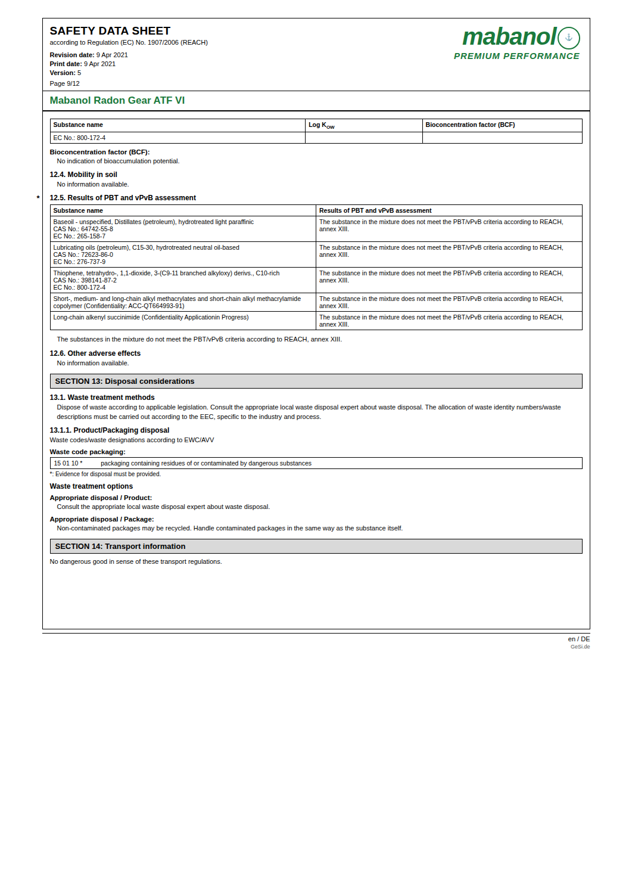SAFETY DATA SHEET
according to Regulation (EC) No. 1907/2006 (REACH)
Revision date: 9 Apr 2021
Print date: 9 Apr 2021
Version: 5
mabanol⚓
PREMIUM PERFORMANCE
Page 9/12
Mabanol Radon Gear ATF VI
| Substance name | Log K OW | Bioconcentration factor (BCF) |
| --- | --- | --- |
| EC No.: 800-172-4 | | |
Bioconcentration factor (BCF):
No indication of bioaccumulation potential.
12.4. Mobility in soil
No information available.
*
12.5. Results of PBT and vPvB assessment
| Substance name | Results of PBT and vPvB assessment |
| --- | --- |
| Baseoil - unspecified, Distillates (petroleum), hydrotreated light paraffinic CAS No.: 64742-55-8 EC No.: 265-158-7 | The substance in the mixture does not meet the PBT/vPvB criteria according to REACH, annex XIII. |
| Lubricating oils (petroleum), C15-30, hydrotreated neutral oil-based CAS No.: 72623-86-0 EC No.: 276-737-9 | The substance in the mixture does not meet the PBT/vPvB criteria according to REACH, annex XIII. |
| Thiophene, tetrahydro-, 1,1-dioxide, 3-(C9-11 branched alkyloxy) derivs., C10-rich CAS No.: 398141-87-2 EC No.: 800-172-4 | The substance in the mixture does not meet the PBT/vPvB criteria according to REACH, annex XIII. |
| Short-, medium- and long-chain alkyl methacrylates and short-chain alkyl methacrylamide copolymer (Confidentiality: ACC-QT664993-91) | The substance in the mixture does not meet the PBT/vPvB criteria according to REACH, annex XIII. |
| Long-chain alkenyl succinimide (Confidentiality Applicationin Progress) | The substance in the mixture does not meet the PBT/vPvB criteria according to REACH, annex XIII. |
The substances in the mixture do not meet the PBT/vPvB criteria according to REACH, annex XIII.
12.6. Other adverse effects
No information available.
SECTION 13: Disposal considerations
13.1. Waste treatment methods
Dispose of waste according to applicable legislation. Consult the appropriate local waste disposal expert about waste disposal. The allocation of waste identity numbers/waste descriptions must be carried out according to the EEC, specific to the industry and process.
13.1.1. Product/Packaging disposal
Waste codes/waste designations according to EWC/AVV
Waste code packaging:
15 01 10 * packaging containing residues of or contaminated by dangerous substances
*: Evidence for disposal must be provided.
Waste treatment options
Appropriate disposal / Product:
Consult the appropriate local waste disposal expert about waste disposal.
Appropriate disposal / Package:
Non-contaminated packages may be recycled. Handle contaminated packages in the same way as the substance itself.
SECTION 14: Transport information
No dangerous good in sense of these transport regulations.
en / DE
GeSi.de